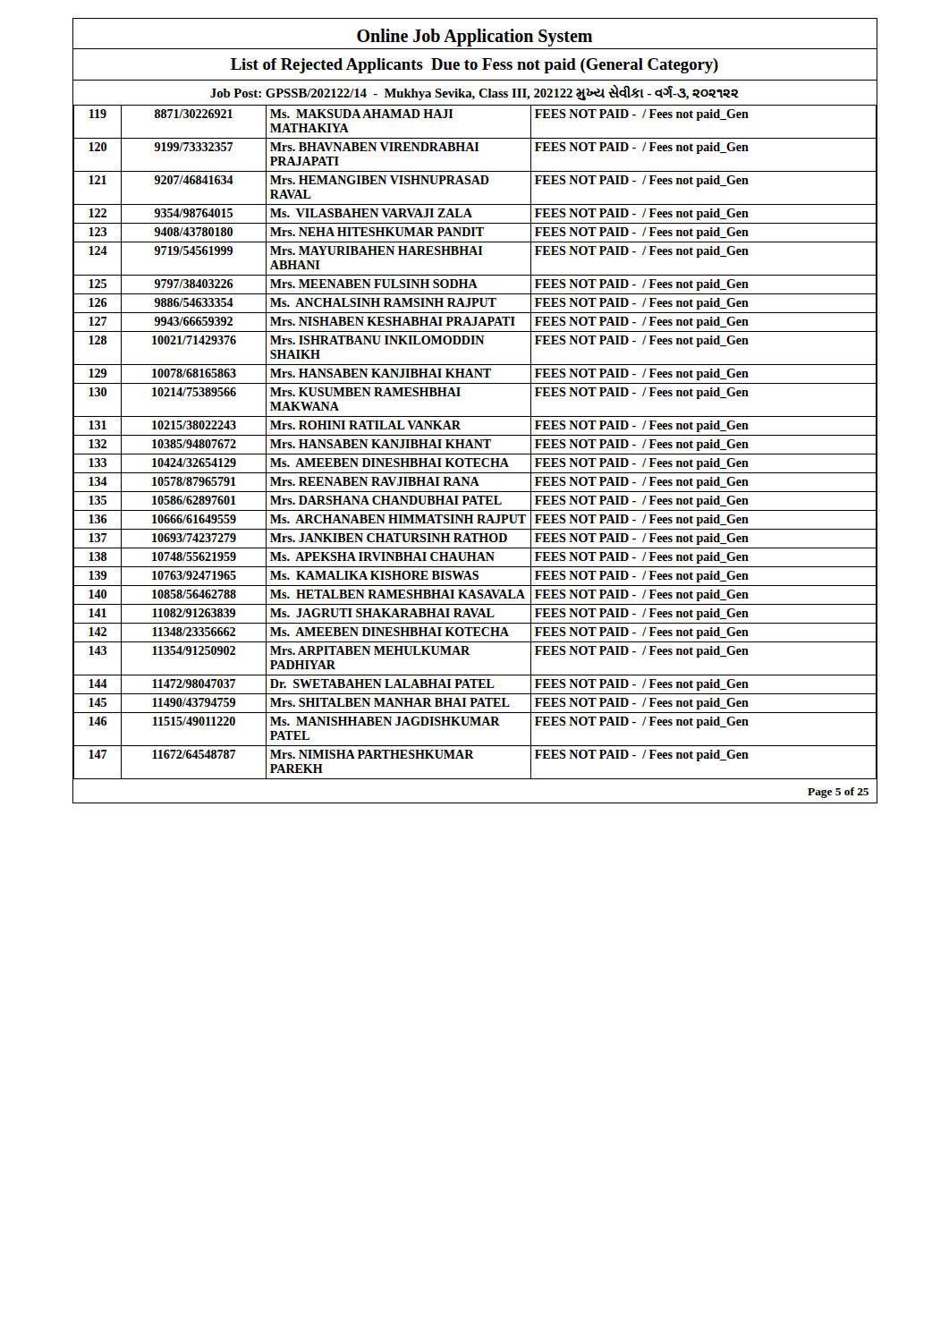Online Job Application System
List of Rejected Applicants Due to Fess not paid (General Category)
Job Post: GPSSB/202122/14 - Mukhya Sevika, Class III, 202122 મુખ્ય સેવીકા - વર્ગ-૩, ૨૦૨૧૨૨
| 119 | 8871/30226921 | Ms. MAKSUDA AHAMAD HAJI MATHAKIYA | FEES NOT PAID - / Fees not paid_Gen |
| 120 | 9199/73332357 | Mrs. BHAVNABEN VIRENDRABHAI PRAJAPATI | FEES NOT PAID - / Fees not paid_Gen |
| 121 | 9207/46841634 | Mrs. HEMANGIBEN VISHNUPRASAD RAVAL | FEES NOT PAID - / Fees not paid_Gen |
| 122 | 9354/98764015 | Ms. VILASBAHEN VARVAJI ZALA | FEES NOT PAID - / Fees not paid_Gen |
| 123 | 9408/43780180 | Mrs. NEHA HITESHKUMAR PANDIT | FEES NOT PAID - / Fees not paid_Gen |
| 124 | 9719/54561999 | Mrs. MAYURIBAHEN HARESHBHAI ABHANI | FEES NOT PAID - / Fees not paid_Gen |
| 125 | 9797/38403226 | Mrs. MEENABEN FULSINH SODHA | FEES NOT PAID - / Fees not paid_Gen |
| 126 | 9886/54633354 | Ms. ANCHALSINH RAMSINH RAJPUT | FEES NOT PAID - / Fees not paid_Gen |
| 127 | 9943/66659392 | Mrs. NISHABEN KESHABHAI PRAJAPATI | FEES NOT PAID - / Fees not paid_Gen |
| 128 | 10021/71429376 | Mrs. ISHRATBANU INKILOMODDIN SHAIKH | FEES NOT PAID - / Fees not paid_Gen |
| 129 | 10078/68165863 | Mrs. HANSABEN KANJIBHAI KHANT | FEES NOT PAID - / Fees not paid_Gen |
| 130 | 10214/75389566 | Mrs. KUSUMBEN RAMESHBHAI MAKWANA | FEES NOT PAID - / Fees not paid_Gen |
| 131 | 10215/38022243 | Mrs. ROHINI RATILAL VANKAR | FEES NOT PAID - / Fees not paid_Gen |
| 132 | 10385/94807672 | Mrs. HANSABEN KANJIBHAI KHANT | FEES NOT PAID - / Fees not paid_Gen |
| 133 | 10424/32654129 | Ms. AMEEBEN DINESHBHAI KOTECHA | FEES NOT PAID - / Fees not paid_Gen |
| 134 | 10578/87965791 | Mrs. REENABEN RAVJIBHAI RANA | FEES NOT PAID - / Fees not paid_Gen |
| 135 | 10586/62897601 | Mrs. DARSHANA CHANDUBHAI PATEL | FEES NOT PAID - / Fees not paid_Gen |
| 136 | 10666/61649559 | Ms. ARCHANABEN HIMMATSINH RAJPUT | FEES NOT PAID - / Fees not paid_Gen |
| 137 | 10693/74237279 | Mrs. JANKIBEN CHATURSINH RATHOD | FEES NOT PAID - / Fees not paid_Gen |
| 138 | 10748/55621959 | Ms. APEKSHA IRVINBHAI CHAUHAN | FEES NOT PAID - / Fees not paid_Gen |
| 139 | 10763/92471965 | Ms. KAMALIKA KISHORE BISWAS | FEES NOT PAID - / Fees not paid_Gen |
| 140 | 10858/56462788 | Ms. HETALBEN RAMESHBHAI KASAVALA | FEES NOT PAID - / Fees not paid_Gen |
| 141 | 11082/91263839 | Ms. JAGRUTI SHAKARABHAI RAVAL | FEES NOT PAID - / Fees not paid_Gen |
| 142 | 11348/23356662 | Ms. AMEEBEN DINESHBHAI KOTECHA | FEES NOT PAID - / Fees not paid_Gen |
| 143 | 11354/91250902 | Mrs. ARPITABEN MEHULKUMAR PADHIYAR | FEES NOT PAID - / Fees not paid_Gen |
| 144 | 11472/98047037 | Dr. SWETABAHEN LALABHAI PATEL | FEES NOT PAID - / Fees not paid_Gen |
| 145 | 11490/43794759 | Mrs. SHITALBEN MANHAR BHAI PATEL | FEES NOT PAID - / Fees not paid_Gen |
| 146 | 11515/49011220 | Ms. MANISHHABEN JAGDISHKUMAR PATEL | FEES NOT PAID - / Fees not paid_Gen |
| 147 | 11672/64548787 | Mrs. NIMISHA PARTHESHKUMAR PAREKH | FEES NOT PAID - / Fees not paid_Gen |
Page 5 of 25